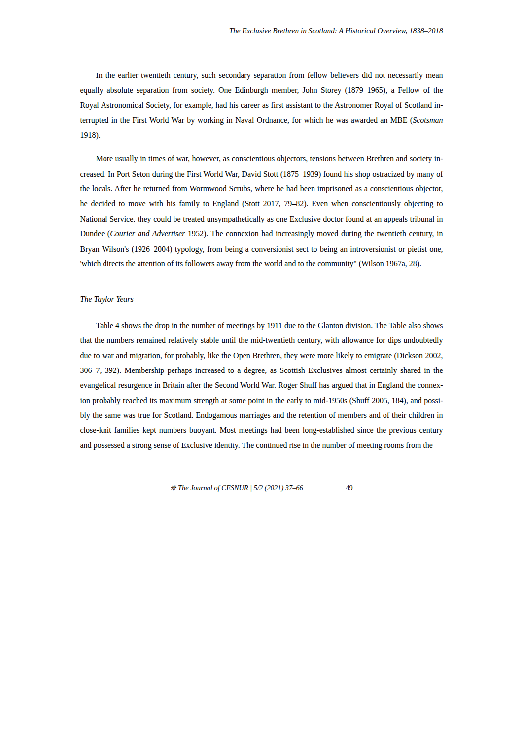The Exclusive Brethren in Scotland: A Historical Overview, 1838–2018
In the earlier twentieth century, such secondary separation from fellow believers did not necessarily mean equally absolute separation from society. One Edinburgh member, John Storey (1879–1965), a Fellow of the Royal Astronomical Society, for example, had his career as first assistant to the Astronomer Royal of Scotland interrupted in the First World War by working in Naval Ordnance, for which he was awarded an MBE (Scotsman 1918).
More usually in times of war, however, as conscientious objectors, tensions between Brethren and society increased. In Port Seton during the First World War, David Stott (1875–1939) found his shop ostracized by many of the locals. After he returned from Wormwood Scrubs, where he had been imprisoned as a conscientious objector, he decided to move with his family to England (Stott 2017, 79–82). Even when conscientiously objecting to National Service, they could be treated unsympathetically as one Exclusive doctor found at an appeals tribunal in Dundee (Courier and Advertiser 1952). The connexion had increasingly moved during the twentieth century, in Bryan Wilson's (1926–2004) typology, from being a conversionist sect to being an introversionist or pietist one, 'which directs the attention of its followers away from the world and to the community" (Wilson 1967a, 28).
The Taylor Years
Table 4 shows the drop in the number of meetings by 1911 due to the Glanton division. The Table also shows that the numbers remained relatively stable until the mid-twentieth century, with allowance for dips undoubtedly due to war and migration, for probably, like the Open Brethren, they were more likely to emigrate (Dickson 2002, 306–7, 392). Membership perhaps increased to a degree, as Scottish Exclusives almost certainly shared in the evangelical resurgence in Britain after the Second World War. Roger Shuff has argued that in England the connexion probably reached its maximum strength at some point in the early to mid-1950s (Shuff 2005, 184), and possibly the same was true for Scotland. Endogamous marriages and the retention of members and of their children in close-knit families kept numbers buoyant. Most meetings had been long-established since the previous century and possessed a strong sense of Exclusive identity. The continued rise in the number of meeting rooms from the
❊ The Journal of CESNUR | 5/2 (2021) 37–66 49